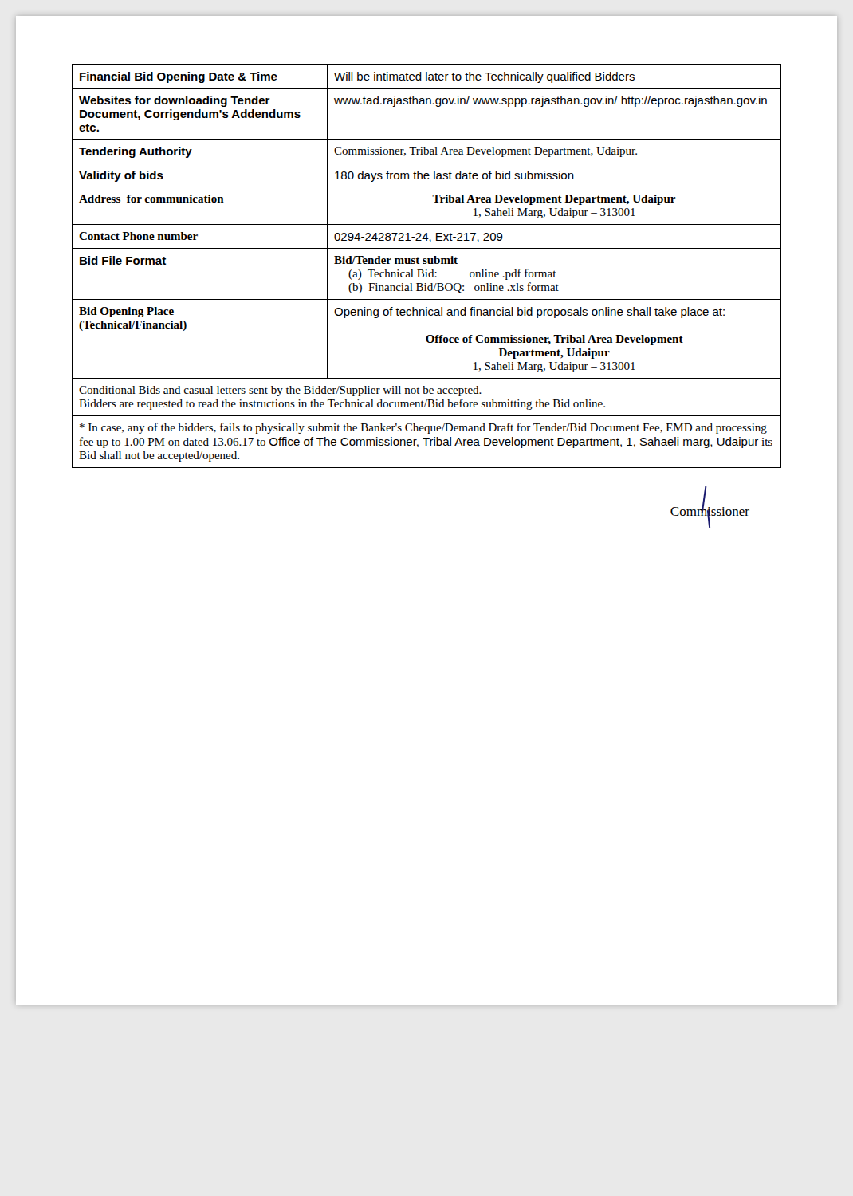| Financial Bid Opening Date & Time | Will be intimated later to the Technically qualified Bidders |
| Websites for downloading Tender Document, Corrigendum's Addendums etc. | www.tad.rajasthan.gov.in/ www.sppp.rajasthan.gov.in/ http://eproc.rajasthan.gov.in |
| Tendering Authority | Commissioner, Tribal Area Development Department, Udaipur. |
| Validity of bids | 180 days from the last date of bid submission |
| Address for communication | Tribal Area Development Department, Udaipur 1, Saheli Marg, Udaipur – 313001 |
| Contact Phone number | 0294-2428721-24, Ext-217, 209 |
| Bid File Format | Bid/Tender must submit (a) Technical Bid: online .pdf format (b) Financial Bid/BOQ: online .xls format |
| Bid Opening Place (Technical/Financial) | Opening of technical and financial bid proposals online shall take place at: Offoce of Commissioner, Tribal Area Development Department, Udaipur 1, Saheli Marg, Udaipur – 313001 |
| Conditional Bids and casual letters sent by the Bidder/Supplier will not be accepted. Bidders are requested to read the instructions in the Technical document/Bid before submitting the Bid online. |
| * In case, any of the bidders, fails to physically submit the Banker's Cheque/Demand Draft for Tender/Bid Document Fee, EMD and processing fee up to 1.00 PM on dated 13.06.17 to Office of The Commissioner, Tribal Area Development Department, 1, Sahaeli marg, Udaipur its Bid shall not be accepted/opened. |
Commissioner